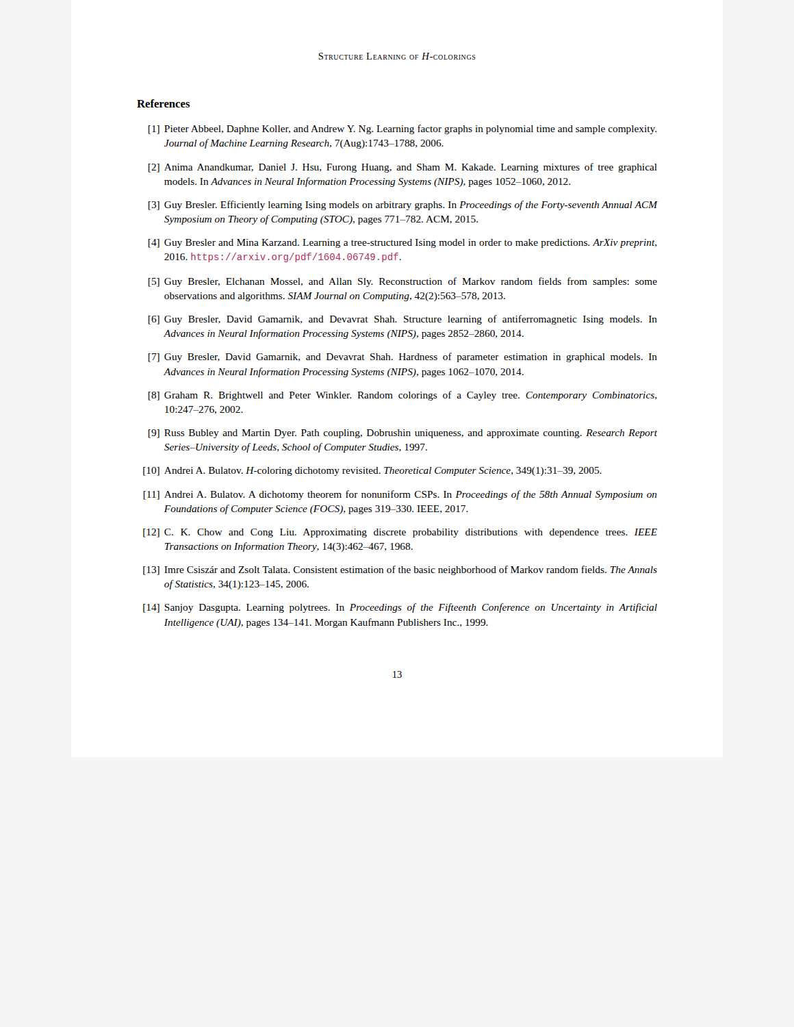Structure Learning of H-colorings
References
[1] Pieter Abbeel, Daphne Koller, and Andrew Y. Ng. Learning factor graphs in polynomial time and sample complexity. Journal of Machine Learning Research, 7(Aug):1743–1788, 2006.
[2] Anima Anandkumar, Daniel J. Hsu, Furong Huang, and Sham M. Kakade. Learning mixtures of tree graphical models. In Advances in Neural Information Processing Systems (NIPS), pages 1052–1060, 2012.
[3] Guy Bresler. Efficiently learning Ising models on arbitrary graphs. In Proceedings of the Forty-seventh Annual ACM Symposium on Theory of Computing (STOC), pages 771–782. ACM, 2015.
[4] Guy Bresler and Mina Karzand. Learning a tree-structured Ising model in order to make predictions. ArXiv preprint, 2016. https://arxiv.org/pdf/1604.06749.pdf.
[5] Guy Bresler, Elchanan Mossel, and Allan Sly. Reconstruction of Markov random fields from samples: some observations and algorithms. SIAM Journal on Computing, 42(2):563–578, 2013.
[6] Guy Bresler, David Gamarnik, and Devavrat Shah. Structure learning of antiferromagnetic Ising models. In Advances in Neural Information Processing Systems (NIPS), pages 2852–2860, 2014.
[7] Guy Bresler, David Gamarnik, and Devavrat Shah. Hardness of parameter estimation in graphical models. In Advances in Neural Information Processing Systems (NIPS), pages 1062–1070, 2014.
[8] Graham R. Brightwell and Peter Winkler. Random colorings of a Cayley tree. Contemporary Combinatorics, 10:247–276, 2002.
[9] Russ Bubley and Martin Dyer. Path coupling, Dobrushin uniqueness, and approximate counting. Research Report Series–University of Leeds, School of Computer Studies, 1997.
[10] Andrei A. Bulatov. H-coloring dichotomy revisited. Theoretical Computer Science, 349(1):31–39, 2005.
[11] Andrei A. Bulatov. A dichotomy theorem for nonuniform CSPs. In Proceedings of the 58th Annual Symposium on Foundations of Computer Science (FOCS), pages 319–330. IEEE, 2017.
[12] C. K. Chow and Cong Liu. Approximating discrete probability distributions with dependence trees. IEEE Transactions on Information Theory, 14(3):462–467, 1968.
[13] Imre Csiszár and Zsolt Talata. Consistent estimation of the basic neighborhood of Markov random fields. The Annals of Statistics, 34(1):123–145, 2006.
[14] Sanjoy Dasgupta. Learning polytrees. In Proceedings of the Fifteenth Conference on Uncertainty in Artificial Intelligence (UAI), pages 134–141. Morgan Kaufmann Publishers Inc., 1999.
13